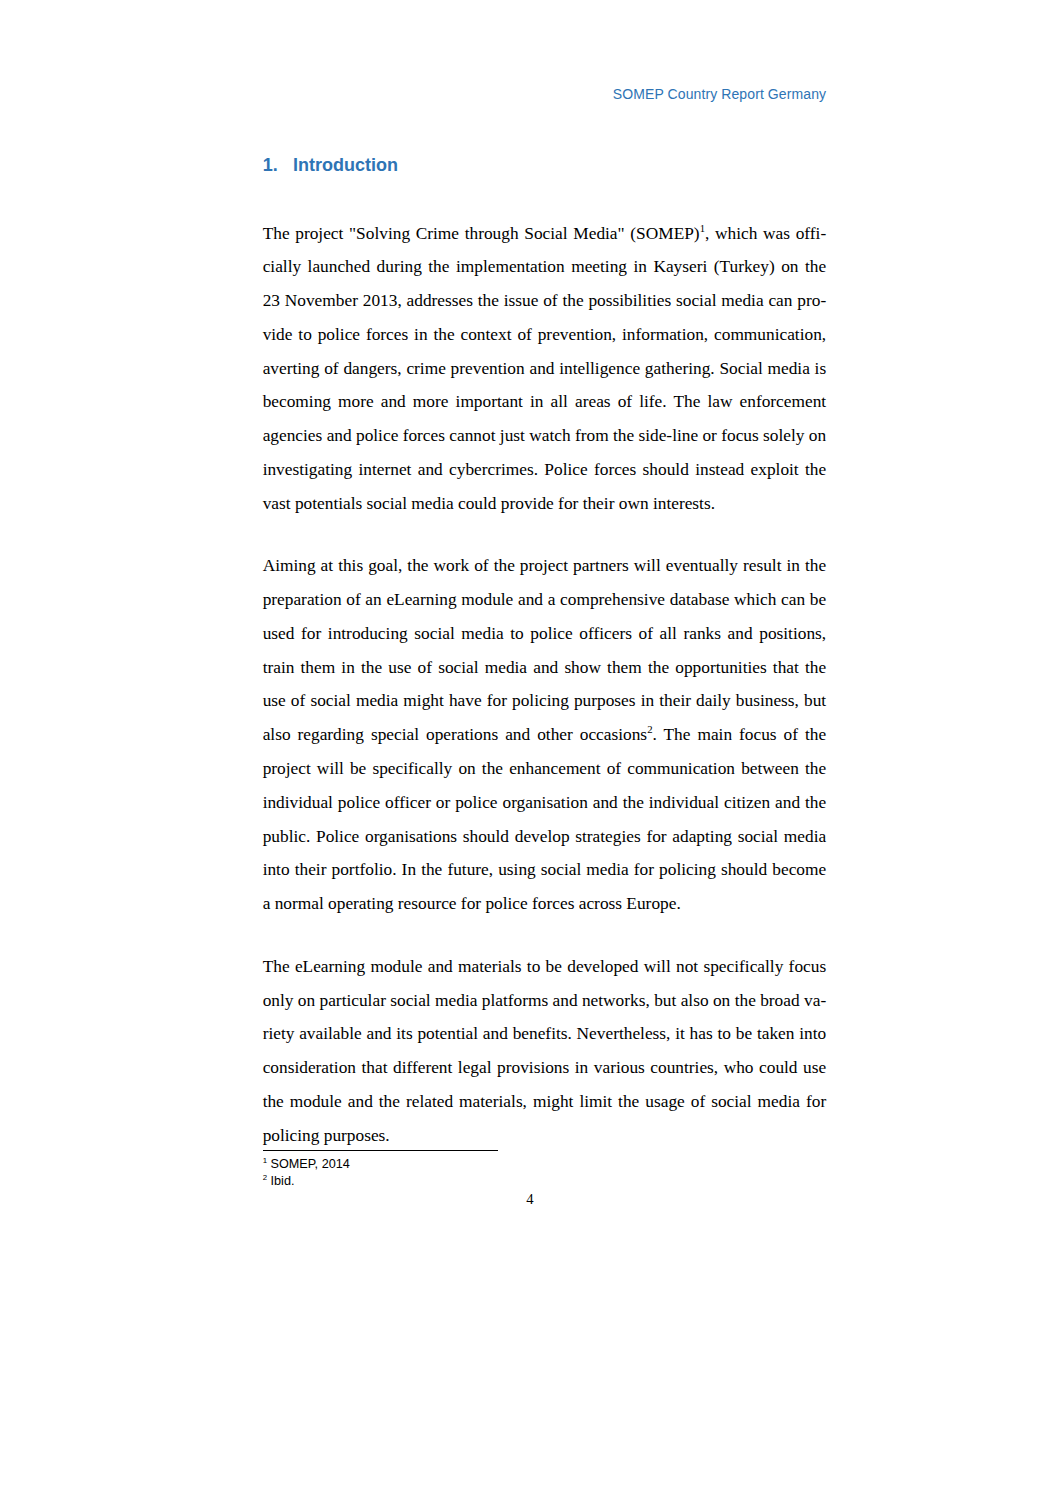SOMEP Country Report Germany
1. Introduction
The project "Solving Crime through Social Media" (SOMEP)1, which was officially launched during the implementation meeting in Kayseri (Turkey) on the 23 November 2013, addresses the issue of the possibilities social media can provide to police forces in the context of prevention, information, communication, averting of dangers, crime prevention and intelligence gathering. Social media is becoming more and more important in all areas of life. The law enforcement agencies and police forces cannot just watch from the side-line or focus solely on investigating internet and cybercrimes. Police forces should instead exploit the vast potentials social media could provide for their own interests.
Aiming at this goal, the work of the project partners will eventually result in the preparation of an eLearning module and a comprehensive database which can be used for introducing social media to police officers of all ranks and positions, train them in the use of social media and show them the opportunities that the use of social media might have for policing purposes in their daily business, but also regarding special operations and other occasions2. The main focus of the project will be specifically on the enhancement of communication between the individual police officer or police organisation and the individual citizen and the public. Police organisations should develop strategies for adapting social media into their portfolio. In the future, using social media for policing should become a normal operating resource for police forces across Europe.
The eLearning module and materials to be developed will not specifically focus only on particular social media platforms and networks, but also on the broad variety available and its potential and benefits. Nevertheless, it has to be taken into consideration that different legal provisions in various countries, who could use the module and the related materials, might limit the usage of social media for policing purposes.
1 SOMEP, 2014
2 Ibid.
4